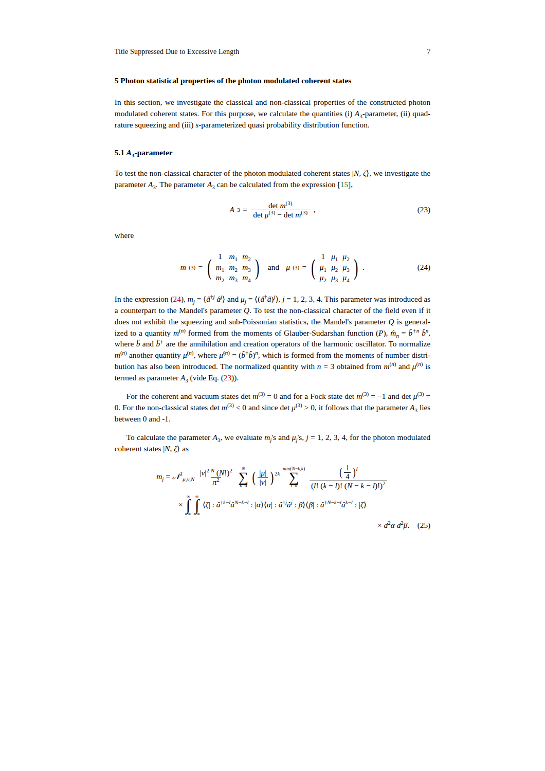Title Suppressed Due to Excessive Length 7
5 Photon statistical properties of the photon modulated coherent states
In this section, we investigate the classical and non-classical properties of the constructed photon modulated coherent states. For this purpose, we calculate the quantities (i) A3-parameter, (ii) quadrature squeezing and (iii) s-parameterized quasi probability distribution function.
5.1 A3-parameter
To test the non-classical character of the photon modulated coherent states |N, ζ⟩, we investigate the parameter A3. The parameter A3 can be calculated from the expression [15],
A3 = det m(3) det μ(3) − det m(3) , (23)
where
m(3) = (
| 1 | m 1 | m 2 |
| m 1 | m 2 | m 3 |
| m 2 | m 3 | m 4 |
) and μ(3) = (
| 1 | μ 1 | μ 2 |
| μ 1 | μ 2 | μ 3 |
| μ 2 | μ 3 | μ 4 |
) . (24)
In the expression (24), mj = ⟨â†j âj⟩ and μj = ⟨(â†â)j⟩, j = 1, 2, 3, 4. This parameter was introduced as a counterpart to the Mandel's parameter Q. To test the non-classical character of the field even if it does not exhibit the squeezing and sub-Poissonian statistics, the Mandel's parameter Q is generalized to a quantity m(n) formed from the moments of Glauber-Sudarshan function (P), m̂n = b̂†n b̂n, where b̂ and b̂† are the annihilation and creation operators of the harmonic oscillator. To normalize m(n) another quantity μ(n), where μ̂(n) = (b̂†b̂)n, which is formed from the moments of number distribution has also been introduced. The normalized quantity with n = 3 obtained from m(n) and μ(n) is termed as parameter A3 (vide Eq. (23)).
For the coherent and vacuum states det m(3) = 0 and for a Fock state det m(3) = −1 and det μ(3) = 0. For the non-classical states det m(3) < 0 and since det μ(3) > 0, it follows that the parameter A3 lies between 0 and -1.
To calculate the parameter A3, we evaluate mj's and μj's, j = 1, 2, 3, 4, for the photon modulated coherent states |N, ζ⟩ as
mj = 𝒩2μ,ν,N |ν|2 N (N!)2 π2 N ∑ k=0 (|μ||ν|)2k min(N−k,k) ∑ l=0 (14)l (l! (k − l)! (N − k − l)!)2 × ∞ ∫ −∞ ∞ ∫ −∞ ⟨ζ| : â†k−lâN−k−l : |α⟩⟨α| : â†jâj : β⟩⟨β| : â†N−k−lâk−l : |ζ⟩ × d2α d2β. (25)